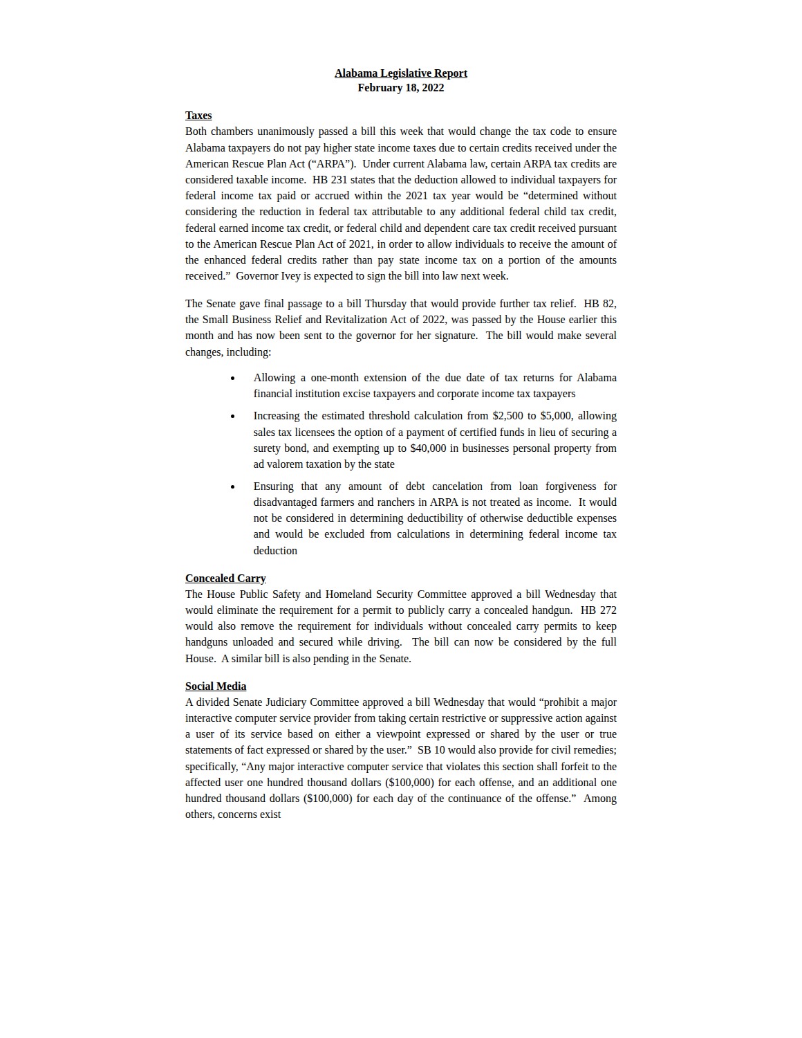Alabama Legislative Report
February 18, 2022
Taxes
Both chambers unanimously passed a bill this week that would change the tax code to ensure Alabama taxpayers do not pay higher state income taxes due to certain credits received under the American Rescue Plan Act (“ARPA”). Under current Alabama law, certain ARPA tax credits are considered taxable income. HB 231 states that the deduction allowed to individual taxpayers for federal income tax paid or accrued within the 2021 tax year would be “determined without considering the reduction in federal tax attributable to any additional federal child tax credit, federal earned income tax credit, or federal child and dependent care tax credit received pursuant to the American Rescue Plan Act of 2021, in order to allow individuals to receive the amount of the enhanced federal credits rather than pay state income tax on a portion of the amounts received.” Governor Ivey is expected to sign the bill into law next week.
The Senate gave final passage to a bill Thursday that would provide further tax relief. HB 82, the Small Business Relief and Revitalization Act of 2022, was passed by the House earlier this month and has now been sent to the governor for her signature. The bill would make several changes, including:
Allowing a one-month extension of the due date of tax returns for Alabama financial institution excise taxpayers and corporate income tax taxpayers
Increasing the estimated threshold calculation from $2,500 to $5,000, allowing sales tax licensees the option of a payment of certified funds in lieu of securing a surety bond, and exempting up to $40,000 in businesses personal property from ad valorem taxation by the state
Ensuring that any amount of debt cancelation from loan forgiveness for disadvantaged farmers and ranchers in ARPA is not treated as income. It would not be considered in determining deductibility of otherwise deductible expenses and would be excluded from calculations in determining federal income tax deduction
Concealed Carry
The House Public Safety and Homeland Security Committee approved a bill Wednesday that would eliminate the requirement for a permit to publicly carry a concealed handgun. HB 272 would also remove the requirement for individuals without concealed carry permits to keep handguns unloaded and secured while driving. The bill can now be considered by the full House. A similar bill is also pending in the Senate.
Social Media
A divided Senate Judiciary Committee approved a bill Wednesday that would “prohibit a major interactive computer service provider from taking certain restrictive or suppressive action against a user of its service based on either a viewpoint expressed or shared by the user or true statements of fact expressed or shared by the user.” SB 10 would also provide for civil remedies; specifically, “Any major interactive computer service that violates this section shall forfeit to the affected user one hundred thousand dollars ($100,000) for each offense, and an additional one hundred thousand dollars ($100,000) for each day of the continuance of the offense.” Among others, concerns exist